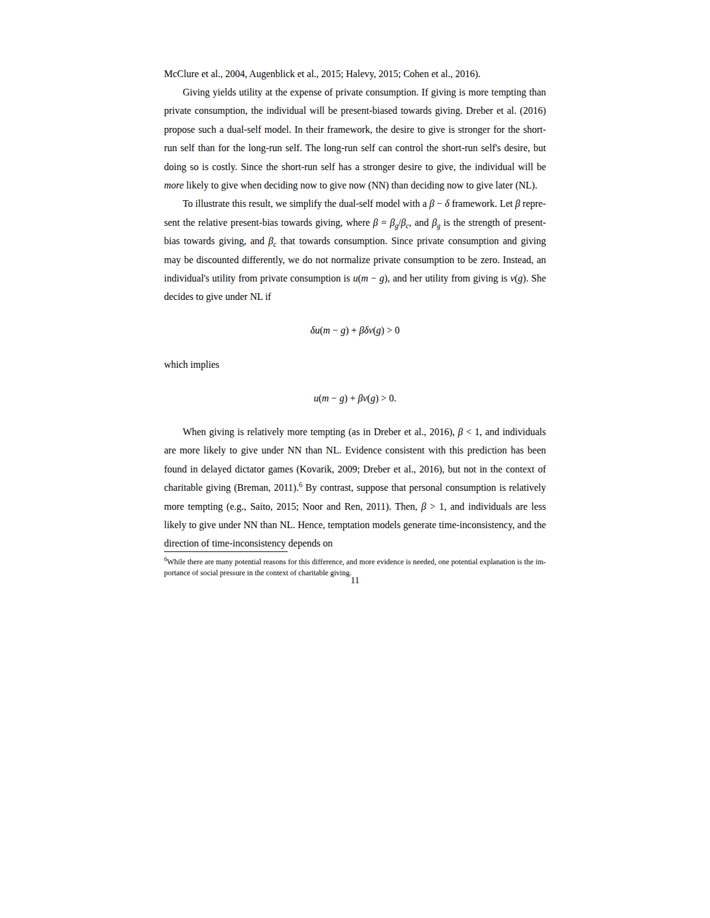McClure et al., 2004, Augenblick et al., 2015; Halevy, 2015; Cohen et al., 2016).
Giving yields utility at the expense of private consumption. If giving is more tempting than private consumption, the individual will be present-biased towards giving. Dreber et al. (2016) propose such a dual-self model. In their framework, the desire to give is stronger for the short-run self than for the long-run self. The long-run self can control the short-run self's desire, but doing so is costly. Since the short-run self has a stronger desire to give, the individual will be more likely to give when deciding now to give now (NN) than deciding now to give later (NL).
To illustrate this result, we simplify the dual-self model with a β − δ framework. Let β represent the relative present-bias towards giving, where β = βg/βc, and βg is the strength of present-bias towards giving, and βc that towards consumption. Since private consumption and giving may be discounted differently, we do not normalize private consumption to be zero. Instead, an individual's utility from private consumption is u(m − g), and her utility from giving is v(g). She decides to give under NL if
δu(m − g) + βδv(g) > 0
which implies
u(m − g) + βv(g) > 0.
When giving is relatively more tempting (as in Dreber et al., 2016), β < 1, and individuals are more likely to give under NN than NL. Evidence consistent with this prediction has been found in delayed dictator games (Kovarik, 2009; Dreber et al., 2016), but not in the context of charitable giving (Breman, 2011).6 By contrast, suppose that personal consumption is relatively more tempting (e.g., Saito, 2015; Noor and Ren, 2011). Then, β > 1, and individuals are less likely to give under NN than NL. Hence, temptation models generate time-inconsistency, and the direction of time-inconsistency depends on
6 While there are many potential reasons for this difference, and more evidence is needed, one potential explanation is the importance of social pressure in the context of charitable giving.
11